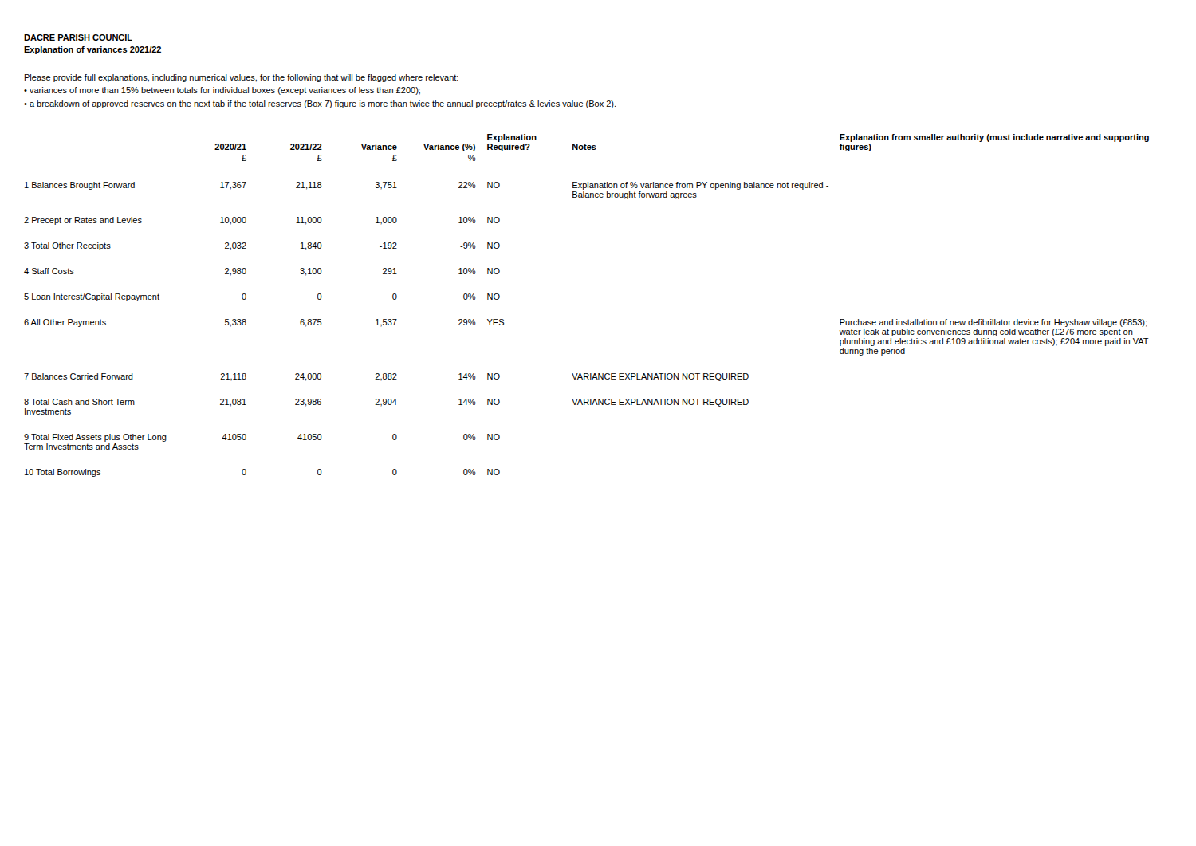DACRE PARISH COUNCIL
Explanation of variances 2021/22
Please provide full explanations, including numerical values, for the following that will be flagged where relevant:
• variances of more than 15% between totals for individual boxes (except variances of less than £200);
• a breakdown of approved reserves on the next tab if the total reserves (Box 7) figure is more than twice the annual precept/rates & levies value (Box 2).
| | 2020/21 | 2021/22 | Variance | Variance (%) | Explanation Required? | Notes | Explanation from smaller authority (must include narrative and supporting figures) |
| --- | --- | --- | --- | --- | --- | --- | --- |
| | £ | £ | £ | % | | | |
| 1 Balances Brought Forward | 17,367 | 21,118 | 3,751 | 22% | NO | Explanation of % variance from PY opening balance not required - Balance brought forward agrees | |
| 2 Precept or Rates and Levies | 10,000 | 11,000 | 1,000 | 10% | NO | | |
| 3 Total Other Receipts | 2,032 | 1,840 | -192 | -9% | NO | | |
| 4 Staff Costs | 2,980 | 3,100 | 291 | 10% | NO | | |
| 5 Loan Interest/Capital Repayment | 0 | 0 | 0 | 0% | NO | | |
| 6 All Other Payments | 5,338 | 6,875 | 1,537 | 29% | YES | | Purchase and installation of new defibrillator device for Heyshaw village (£853); water leak at public conveniences during cold weather (£276 more spent on plumbing and electrics and £109 additional water costs); £204 more paid in VAT during the period |
| 7 Balances Carried Forward | 21,118 | 24,000 | 2,882 | 14% | NO | VARIANCE EXPLANATION NOT REQUIRED | |
| 8 Total Cash and Short Term Investments | 21,081 | 23,986 | 2,904 | 14% | NO | VARIANCE EXPLANATION NOT REQUIRED | |
| 9 Total Fixed Assets plus Other Long Term Investments and Assets | 41050 | 41050 | 0 | 0% | NO | | |
| 10 Total Borrowings | 0 | 0 | 0 | 0% | NO | | |